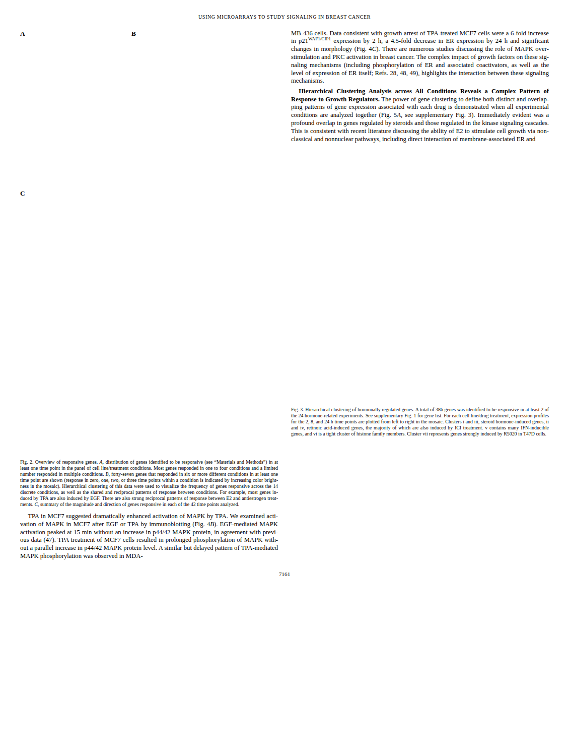Using Microarrays to Study Signaling in Breast Cancer
A
B
C
Fig. 2. Overview of responsive genes. A, distribution of genes identified to be responsive (see “Materials and Methods”) in at least one time point in the panel of cell line/treatment conditions. Most genes responded in one to four conditions and a limited number responded in multiple conditions. B, forty-seven genes that responded in six or more different conditions in at least one time point are shown (response in zero, one, two, or three time points within a condition is indicated by increasing color brightness in the mosaic). Hierarchical clustering of this data were used to visualize the frequency of genes responsive across the 14 discrete conditions, as well as the shared and reciprocal patterns of response between conditions. For example, most genes induced by TPA are also induced by EGF. There are also strong reciprocal patterns of response between E2 and antiestrogen treatments. C, summary of the magnitude and direction of genes responsive in each of the 42 time points analyzed.
TPA in MCF7 suggested dramatically enhanced activation of MAPK by TPA. We examined activation of MAPK in MCF7 after EGF or TPA by immunoblotting (Fig. 4B). EGF-mediated MAPK activation peaked at 15 min without an increase in p44/42 MAPK protein, in agreement with previous data (47). TPA treatment of MCF7 cells resulted in prolonged phosphorylation of MAPK without a parallel increase in p44/42 MAPK protein level. A similar but delayed pattern of TPA-mediated MAPK phosphorylation was observed in MDA-
MB-436 cells. Data consistent with growth arrest of TPA-treated MCF7 cells were a 6-fold increase in p21WAF1/CIP1 expression by 2 h, a 4.5-fold decrease in ER expression by 24 h and significant changes in morphology (Fig. 4C). There are numerous studies discussing the role of MAPK overstimulation and PKC activation in breast cancer. The complex impact of growth factors on these signaling mechanisms (including phosphorylation of ER and associated coactivators, as well as the level of expression of ER itself; Refs. 28, 48, 49), highlights the interaction between these signaling mechanisms.
Hierarchical Clustering Analysis across All Conditions Reveals a Complex Pattern of Response to Growth Regulators. The power of gene clustering to define both distinct and overlapping patterns of gene expression associated with each drug is demonstrated when all experimental conditions are analyzed together (Fig. 5A, see supplementary Fig. 3). Immediately evident was a profound overlap in genes regulated by steroids and those regulated in the kinase signaling cascades. This is consistent with recent literature discussing the ability of E2 to stimulate cell growth via nonclassical and nonnuclear pathways, including direct interaction of membrane-associated ER and
Fig. 3. Hierarchical clustering of hormonally regulated genes. A total of 386 genes was identified to be responsive in at least 2 of the 24 hormone-related experiments. See supplementary Fig. 1 for gene list. For each cell line/drug treatment, expression profiles for the 2, 8, and 24 h time points are plotted from left to right in the mosaic. Clusters i and iii, steroid hormone-induced genes, ii and iv, retinoic acid-induced genes, the majority of which are also induced by ICI treatment. v contains many IFN-inducible genes, and vi is a tight cluster of histone family members. Cluster vii represents genes strongly induced by R5020 in T47D cells.
7161